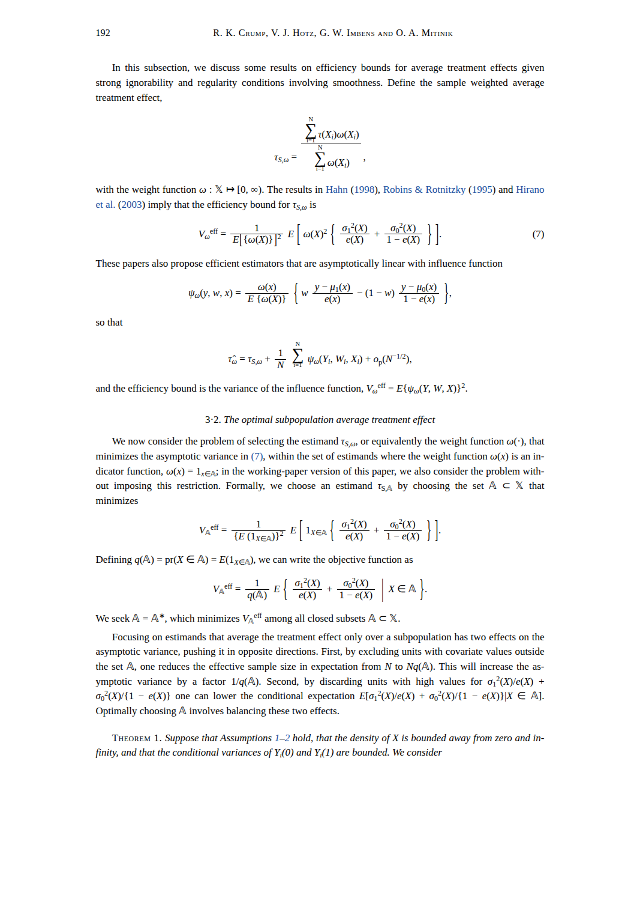192 R. K. Crump, V. J. Hotz, G. W. Imbens and O. A. Mitinik
In this subsection, we discuss some results on efficiency bounds for average treatment effects given strong ignorability and regularity conditions involving smoothness. Define the sample weighted average treatment effect,
τS,ω = N∑i=1 τ(Xi)ω(Xi) N∑i=1 ω(Xi) ,
with the weight function ω : 𝕏 ↦ [0, ∞). The results in Hahn (1998), Robins & Rotnitzky (1995) and Hirano et al. (2003) imply that the efficiency bound for τS,ω is
Vωeff = 1 E[{ω(X)}]2 E [ ω(X)2 { σ12(X) e(X) + σ02(X) 1 − e(X) } ]. (7)
These papers also propose efficient estimators that are asymptotically linear with influence function
ψω(y, w, x) = ω(x) E {ω(X)} { w y − μ1(x) e(x) − (1 − w) y − μ0(x) 1 − e(x) },
so that
τ̂ω = τS,ω + 1 N N∑i=1 ψω(Yi, Wi, Xi) + op(N−1/2),
and the efficiency bound is the variance of the influence function, Vωeff = E{ψω(Y, W, X)}2.
3·2. The optimal subpopulation average treatment effect
We now consider the problem of selecting the estimand τS,ω, or equivalently the weight function ω(·), that minimizes the asymptotic variance in (7), within the set of estimands where the weight function ω(x) is an indicator function, ω(x) = 1x∈𝔸; in the working-paper version of this paper, we also consider the problem without imposing this restriction. Formally, we choose an estimand τS,𝔸 by choosing the set 𝔸 ⊂ 𝕏 that minimizes
V𝔸eff = 1 {E (1X∈𝔸)}2 E [ 1X∈𝔸 { σ12(X) e(X) + σ02(X) 1 − e(X) } ].
Defining q(𝔸) = pr(X ∈ 𝔸) = E(1X∈𝔸), we can write the objective function as
V𝔸eff = 1 q(𝔸) E { σ12(X) e(X) + σ02(X) 1 − e(X) | X ∈ 𝔸 }.
We seek 𝔸 = 𝔸∗, which minimizes V𝔸eff among all closed subsets 𝔸 ⊂ 𝕏.
Focusing on estimands that average the treatment effect only over a subpopulation has two effects on the asymptotic variance, pushing it in opposite directions. First, by excluding units with covariate values outside the set 𝔸, one reduces the effective sample size in expectation from N to Nq(𝔸). This will increase the asymptotic variance by a factor 1/q(𝔸). Second, by discarding units with high values for σ12(X)/e(X) + σ02(X)/{1 − e(X)} one can lower the conditional expectation E[σ12(X)/e(X) + σ02(X)/{1 − e(X)}|X ∈ 𝔸]. Optimally choosing 𝔸 involves balancing these two effects.
Theorem 1. Suppose that Assumptions 1–2 hold, that the density of X is bounded away from zero and infinity, and that the conditional variances of Yi(0) and Yi(1) are bounded. We consider